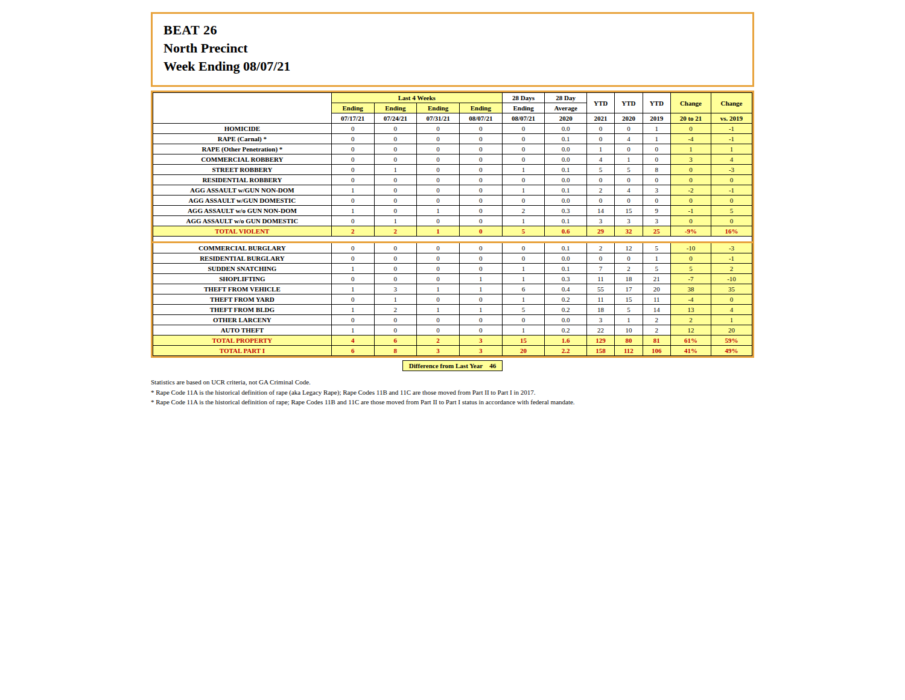BEAT 26
North Precinct
Week Ending 08/07/21
| | Last 4 Weeks | 28 Days | 28 Day | YTD | YTD | YTD | Change | Change |
| --- | --- | --- | --- | --- | --- | --- | --- | --- |
| Ending | Ending | Ending | Ending | Ending | Average |
| 07/17/21 | 07/24/21 | 07/31/21 | 08/07/21 | 08/07/21 | 2020 | 2021 | 2020 | 2019 | 20 to 21 | vs. 2019 |
| HOMICIDE | 0 | 0 | 0 | 0 | 0 | 0.0 | 0 | 0 | 1 | 0 | -1 |
| RAPE (Carnal) * | 0 | 0 | 0 | 0 | 0 | 0.1 | 0 | 4 | 1 | -4 | -1 |
| RAPE (Other Penetration) * | 0 | 0 | 0 | 0 | 0 | 0.0 | 1 | 0 | 0 | 1 | 1 |
| COMMERCIAL ROBBERY | 0 | 0 | 0 | 0 | 0 | 0.0 | 4 | 1 | 0 | 3 | 4 |
| STREET ROBBERY | 0 | 1 | 0 | 0 | 1 | 0.1 | 5 | 5 | 8 | 0 | -3 |
| RESIDENTIAL ROBBERY | 0 | 0 | 0 | 0 | 0 | 0.0 | 0 | 0 | 0 | 0 | 0 |
| AGG ASSAULT w/GUN NON-DOM | 1 | 0 | 0 | 0 | 1 | 0.1 | 2 | 4 | 3 | -2 | -1 |
| AGG ASSAULT w/GUN DOMESTIC | 0 | 0 | 0 | 0 | 0 | 0.0 | 0 | 0 | 0 | 0 | 0 |
| AGG ASSAULT w/o GUN NON-DOM | 1 | 0 | 1 | 0 | 2 | 0.3 | 14 | 15 | 9 | -1 | 5 |
| AGG ASSAULT w/o GUN DOMESTIC | 0 | 1 | 0 | 0 | 1 | 0.1 | 3 | 3 | 3 | 0 | 0 |
| TOTAL VIOLENT | 2 | 2 | 1 | 0 | 5 | 0.6 | 29 | 32 | 25 | -9% | 16% |
| COMMERCIAL BURGLARY | 0 | 0 | 0 | 0 | 0 | 0.1 | 2 | 12 | 5 | -10 | -3 |
| RESIDENTIAL BURGLARY | 0 | 0 | 0 | 0 | 0 | 0.0 | 0 | 0 | 1 | 0 | -1 |
| SUDDEN SNATCHING | 1 | 0 | 0 | 0 | 1 | 0.1 | 7 | 2 | 5 | 5 | 2 |
| SHOPLIFTING | 0 | 0 | 0 | 1 | 1 | 0.3 | 11 | 18 | 21 | -7 | -10 |
| THEFT FROM VEHICLE | 1 | 3 | 1 | 1 | 6 | 0.4 | 55 | 17 | 20 | 38 | 35 |
| THEFT FROM YARD | 0 | 1 | 0 | 0 | 1 | 0.2 | 11 | 15 | 11 | -4 | 0 |
| THEFT FROM BLDG | 1 | 2 | 1 | 1 | 5 | 0.2 | 18 | 5 | 14 | 13 | 4 |
| OTHER LARCENY | 0 | 0 | 0 | 0 | 0 | 0.0 | 3 | 1 | 2 | 2 | 1 |
| AUTO THEFT | 1 | 0 | 0 | 0 | 1 | 0.2 | 22 | 10 | 2 | 12 | 20 |
| TOTAL PROPERTY | 4 | 6 | 2 | 3 | 15 | 1.6 | 129 | 80 | 81 | 61% | 59% |
| TOTAL PART I | 6 | 8 | 3 | 3 | 20 | 2.2 | 158 | 112 | 106 | 41% | 49% |
Difference from Last Year 46
Statistics are based on UCR criteria, not GA Criminal Code.
* Rape Code 11A is the historical definition of rape (aka Legacy Rape); Rape Codes 11B and 11C are those moved from Part II to Part I in 2017.
* Rape Code 11A is the historical definition of rape; Rape Codes 11B and 11C are those moved from Part II to Part I status in accordance with federal mandate.